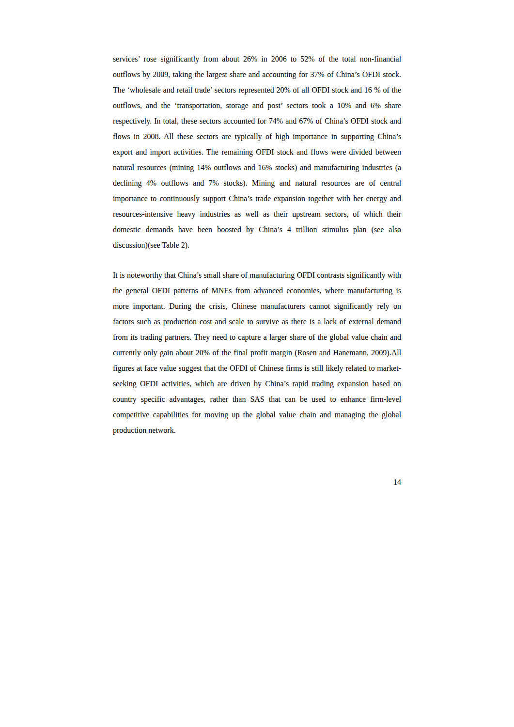services’ rose significantly from about 26% in 2006 to 52% of the total non-financial outflows by 2009, taking the largest share and accounting for 37% of China’s OFDI stock. The ‘wholesale and retail trade’ sectors represented 20% of all OFDI stock and 16 % of the outflows, and the ‘transportation, storage and post’ sectors took a 10% and 6% share respectively. In total, these sectors accounted for 74% and 67% of China’s OFDI stock and flows in 2008. All these sectors are typically of high importance in supporting China’s export and import activities. The remaining OFDI stock and flows were divided between natural resources (mining 14% outflows and 16% stocks) and manufacturing industries (a declining 4% outflows and 7% stocks). Mining and natural resources are of central importance to continuously support China’s trade expansion together with her energy and resources-intensive heavy industries as well as their upstream sectors, of which their domestic demands have been boosted by China’s 4 trillion stimulus plan (see also discussion)(see Table 2).
It is noteworthy that China’s small share of manufacturing OFDI contrasts significantly with the general OFDI patterns of MNEs from advanced economies, where manufacturing is more important. During the crisis, Chinese manufacturers cannot significantly rely on factors such as production cost and scale to survive as there is a lack of external demand from its trading partners. They need to capture a larger share of the global value chain and currently only gain about 20% of the final profit margin (Rosen and Hanemann, 2009).All figures at face value suggest that the OFDI of Chinese firms is still likely related to market-seeking OFDI activities, which are driven by China’s rapid trading expansion based on country specific advantages, rather than SAS that can be used to enhance firm-level competitive capabilities for moving up the global value chain and managing the global production network.
14